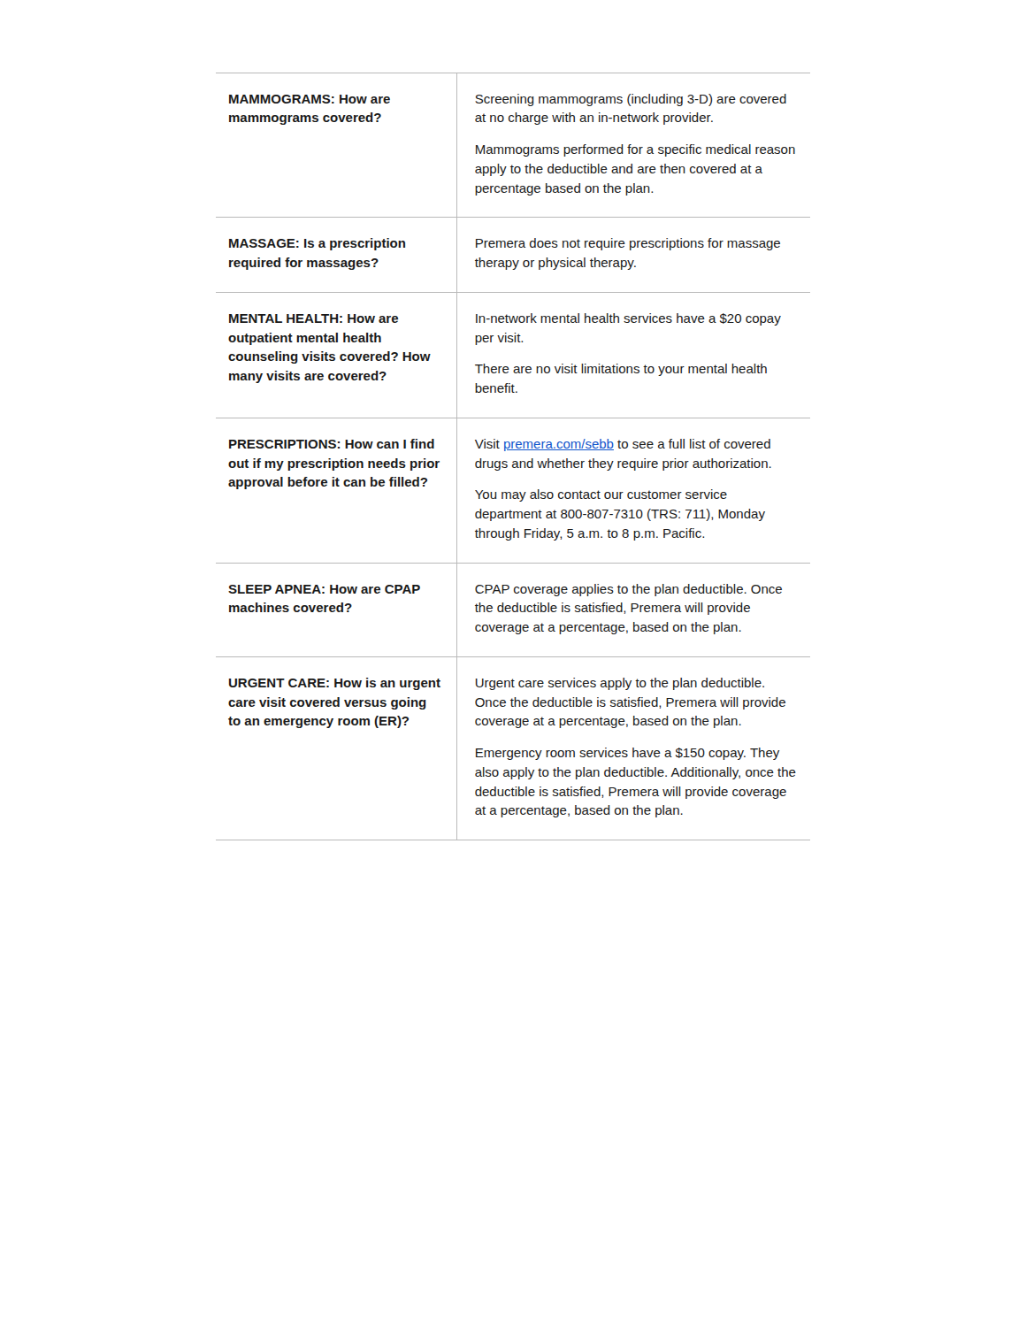| MAMMOGRAMS: How are mammograms covered? | Screening mammograms (including 3-D) are covered at no charge with an in-network provider. Mammograms performed for a specific medical reason apply to the deductible and are then covered at a percentage based on the plan. |
| MASSAGE: Is a prescription required for massages? | Premera does not require prescriptions for massage therapy or physical therapy. |
| MENTAL HEALTH: How are outpatient mental health counseling visits covered? How many visits are covered? | In-network mental health services have a $20 copay per visit. There are no visit limitations to your mental health benefit. |
| PRESCRIPTIONS: How can I find out if my prescription needs prior approval before it can be filled? | Visit premera.com/sebb to see a full list of covered drugs and whether they require prior authorization. You may also contact our customer service department at 800-807-7310 (TRS: 711), Monday through Friday, 5 a.m. to 8 p.m. Pacific. |
| SLEEP APNEA: How are CPAP machines covered? | CPAP coverage applies to the plan deductible. Once the deductible is satisfied, Premera will provide coverage at a percentage, based on the plan. |
| URGENT CARE: How is an urgent care visit covered versus going to an emergency room (ER)? | Urgent care services apply to the plan deductible. Once the deductible is satisfied, Premera will provide coverage at a percentage, based on the plan. Emergency room services have a $150 copay. They also apply to the plan deductible. Additionally, once the deductible is satisfied, Premera will provide coverage at a percentage, based on the plan. |